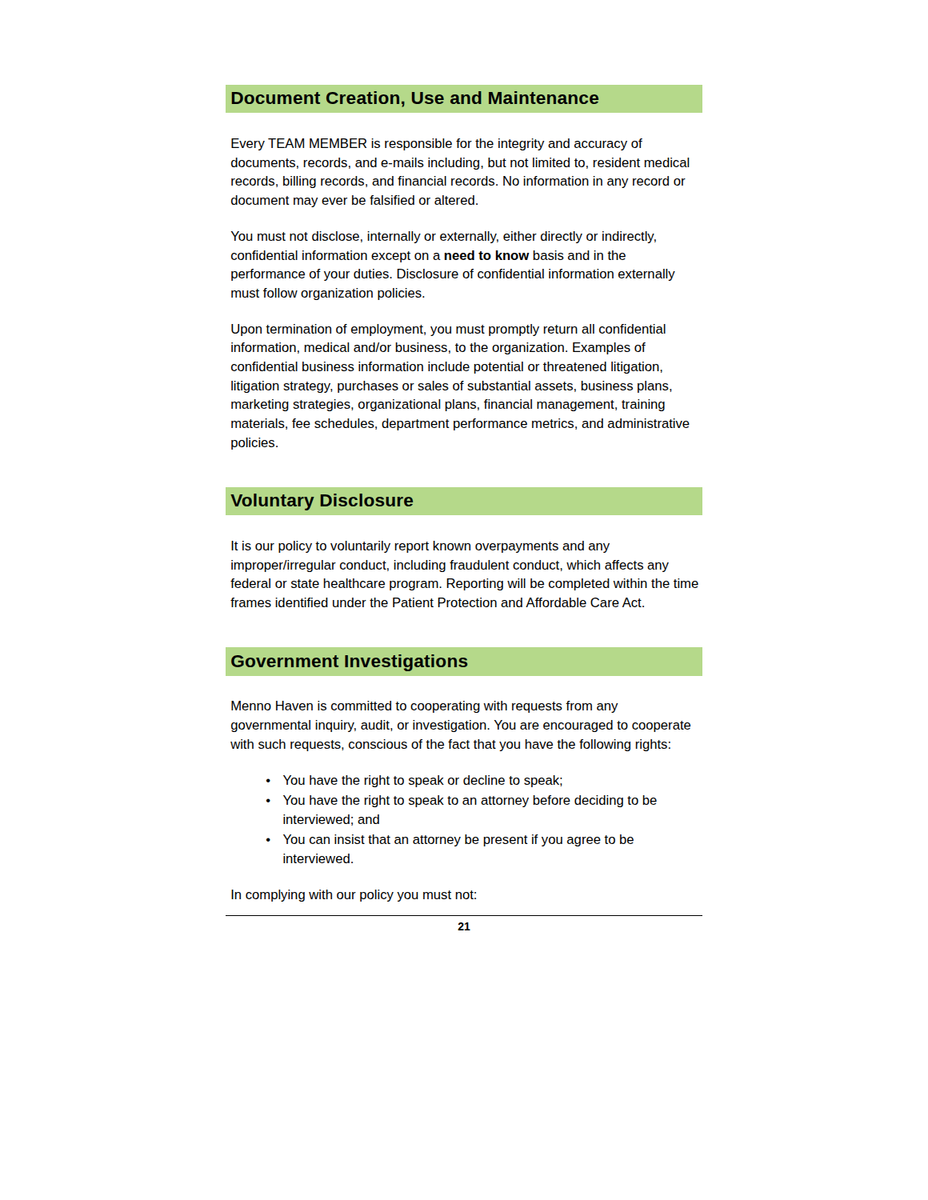Document Creation, Use and Maintenance
Every TEAM MEMBER is responsible for the integrity and accuracy of documents, records, and e-mails including, but not limited to, resident medical records, billing records, and financial records. No information in any record or document may ever be falsified or altered.
You must not disclose, internally or externally, either directly or indirectly, confidential information except on a need to know basis and in the performance of your duties. Disclosure of confidential information externally must follow organization policies.
Upon termination of employment, you must promptly return all confidential information, medical and/or business, to the organization. Examples of confidential business information include potential or threatened litigation, litigation strategy, purchases or sales of substantial assets, business plans, marketing strategies, organizational plans, financial management, training materials, fee schedules, department performance metrics, and administrative policies.
Voluntary Disclosure
It is our policy to voluntarily report known overpayments and any improper/irregular conduct, including fraudulent conduct, which affects any federal or state healthcare program. Reporting will be completed within the time frames identified under the Patient Protection and Affordable Care Act.
Government Investigations
Menno Haven is committed to cooperating with requests from any governmental inquiry, audit, or investigation. You are encouraged to cooperate with such requests, conscious of the fact that you have the following rights:
You have the right to speak or decline to speak;
You have the right to speak to an attorney before deciding to be interviewed; and
You can insist that an attorney be present if you agree to be interviewed.
In complying with our policy you must not:
21